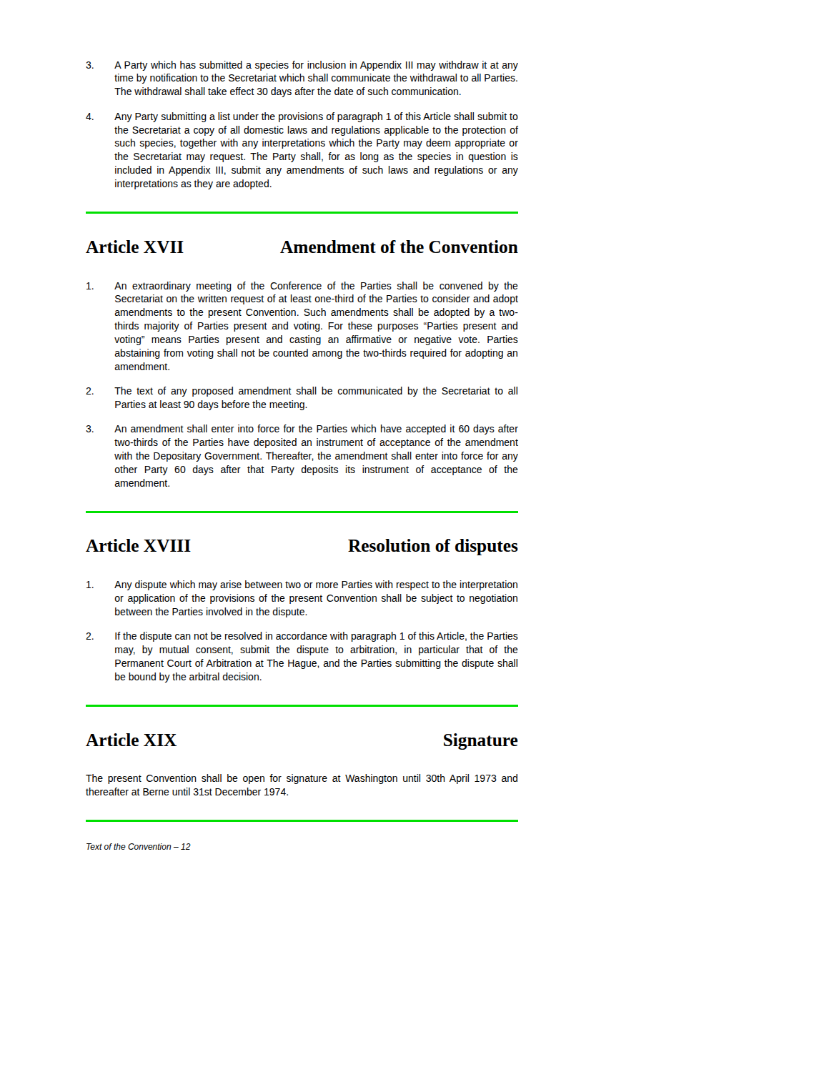3. A Party which has submitted a species for inclusion in Appendix III may withdraw it at any time by notification to the Secretariat which shall communicate the withdrawal to all Parties. The withdrawal shall take effect 30 days after the date of such communication.
4. Any Party submitting a list under the provisions of paragraph 1 of this Article shall submit to the Secretariat a copy of all domestic laws and regulations applicable to the protection of such species, together with any interpretations which the Party may deem appropriate or the Secretariat may request. The Party shall, for as long as the species in question is included in Appendix III, submit any amendments of such laws and regulations or any interpretations as they are adopted.
Article XVII Amendment of the Convention
1. An extraordinary meeting of the Conference of the Parties shall be convened by the Secretariat on the written request of at least one-third of the Parties to consider and adopt amendments to the present Convention. Such amendments shall be adopted by a two-thirds majority of Parties present and voting. For these purposes “Parties present and voting” means Parties present and casting an affirmative or negative vote. Parties abstaining from voting shall not be counted among the two-thirds required for adopting an amendment.
2. The text of any proposed amendment shall be communicated by the Secretariat to all Parties at least 90 days before the meeting.
3. An amendment shall enter into force for the Parties which have accepted it 60 days after two-thirds of the Parties have deposited an instrument of acceptance of the amendment with the Depositary Government. Thereafter, the amendment shall enter into force for any other Party 60 days after that Party deposits its instrument of acceptance of the amendment.
Article XVIII Resolution of disputes
1. Any dispute which may arise between two or more Parties with respect to the interpretation or application of the provisions of the present Convention shall be subject to negotiation between the Parties involved in the dispute.
2. If the dispute can not be resolved in accordance with paragraph 1 of this Article, the Parties may, by mutual consent, submit the dispute to arbitration, in particular that of the Permanent Court of Arbitration at The Hague, and the Parties submitting the dispute shall be bound by the arbitral decision.
Article XIX Signature
The present Convention shall be open for signature at Washington until 30th April 1973 and thereafter at Berne until 31st December 1974.
Text of the Convention – 12